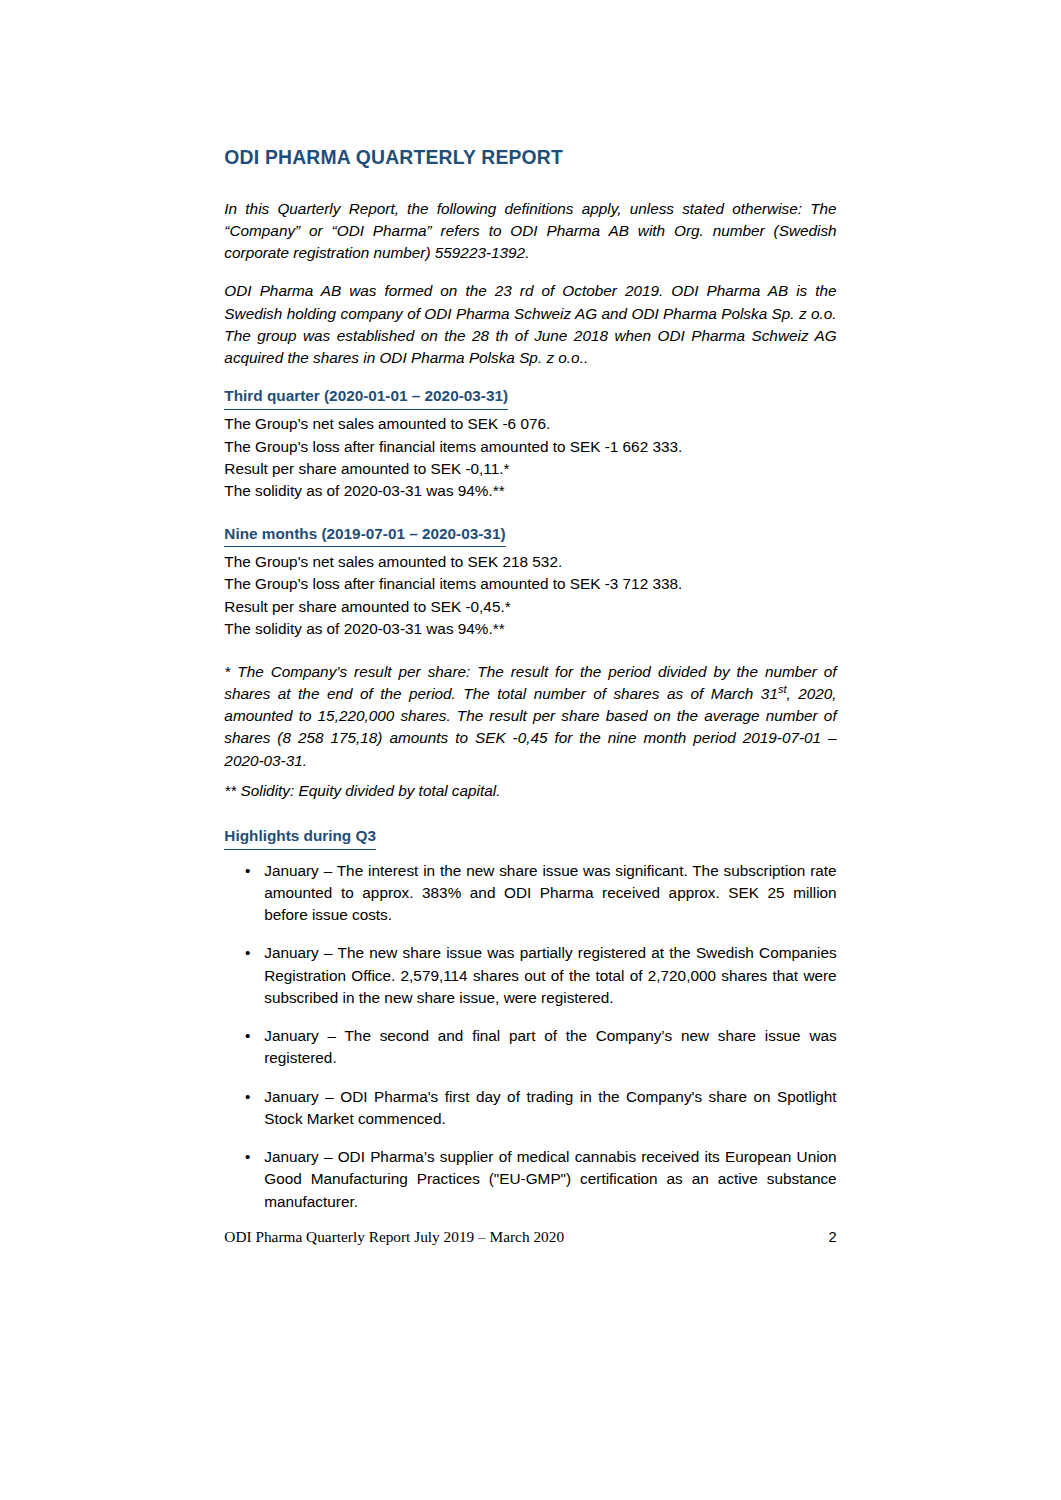ODI PHARMA QUARTERLY REPORT
In this Quarterly Report, the following definitions apply, unless stated otherwise: The “Company” or “ODI Pharma” refers to ODI Pharma AB with Org. number (Swedish corporate registration number) 559223-1392.
ODI Pharma AB was formed on the 23 rd of October 2019. ODI Pharma AB is the Swedish holding company of ODI Pharma Schweiz AG and ODI Pharma Polska Sp. z o.o. The group was established on the 28 th of June 2018 when ODI Pharma Schweiz AG acquired the shares in ODI Pharma Polska Sp. z o.o..
Third quarter (2020-01-01 – 2020-03-31)
The Group's net sales amounted to SEK -6 076.
The Group's loss after financial items amounted to SEK -1 662 333.
Result per share amounted to SEK -0,11.*
The solidity as of 2020-03-31 was 94%.**
Nine months (2019-07-01 – 2020-03-31)
The Group's net sales amounted to SEK 218 532.
The Group's loss after financial items amounted to SEK -3 712 338.
Result per share amounted to SEK -0,45.*
The solidity as of 2020-03-31 was 94%.**
* The Company’s result per share: The result for the period divided by the number of shares at the end of the period. The total number of shares as of March 31st, 2020, amounted to 15,220,000 shares. The result per share based on the average number of shares (8 258 175,18) amounts to SEK -0,45 for the nine month period 2019-07-01 – 2020-03-31.
** Solidity: Equity divided by total capital.
Highlights during Q3
January – The interest in the new share issue was significant. The subscription rate amounted to approx. 383% and ODI Pharma received approx. SEK 25 million before issue costs.
January – The new share issue was partially registered at the Swedish Companies Registration Office. 2,579,114 shares out of the total of 2,720,000 shares that were subscribed in the new share issue, were registered.
January – The second and final part of the Company’s new share issue was registered.
January – ODI Pharma's first day of trading in the Company's share on Spotlight Stock Market commenced.
January – ODI Pharma’s supplier of medical cannabis received its European Union Good Manufacturing Practices ("EU-GMP") certification as an active substance manufacturer.
ODI Pharma Quarterly Report July 2019 – March 2020 2